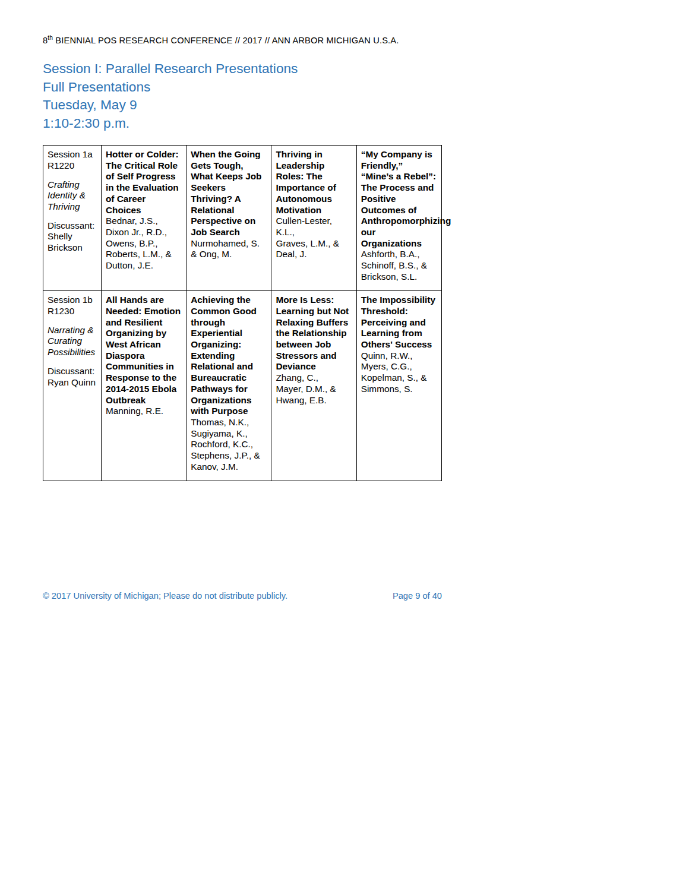8th BIENNIAL POS RESEARCH CONFERENCE // 2017 // ANN ARBOR MICHIGAN U.S.A.
Session I: Parallel Research Presentations Full Presentations Tuesday, May 9 1:10-2:30 p.m.
| Session 1a R1220 Crafting Identity & Thriving Discussant: Shelly Brickson | Hotter or Colder: The Critical Role of Self Progress in the Evaluation of Career Choices Bednar, J.S., Dixon Jr., R.D., Owens, B.P., Roberts, L.M., & Dutton, J.E. | When the Going Gets Tough, What Keeps Job Seekers Thriving? A Relational Perspective on Job Search Nurmohamed, S. & Ong, M. | Thriving in Leadership Roles: The Importance of Autonomous Motivation Cullen-Lester, K.L., Graves, L.M., & Deal, J. | “My Company is Friendly,” “Mine’s a Rebel”: The Process and Positive Outcomes of Anthropomorphizing our Organizations Ashforth, B.A., Schinoff, B.S., & Brickson, S.L. |
| Session 1b R1230 Narrating & Curating Possibilities Discussant: Ryan Quinn | All Hands are Needed: Emotion and Resilient Organizing by West African Diaspora Communities in Response to the 2014-2015 Ebola Outbreak Manning, R.E. | Achieving the Common Good through Experiential Organizing: Extending Relational and Bureaucratic Pathways for Organizations with Purpose Thomas, N.K., Sugiyama, K., Rochford, K.C., Stephens, J.P., & Kanov, J.M. | More Is Less: Learning but Not Relaxing Buffers the Relationship between Job Stressors and Deviance Zhang, C., Mayer, D.M., & Hwang, E.B. | The Impossibility Threshold: Perceiving and Learning from Others' Success Quinn, R.W., Myers, C.G., Kopelman, S., & Simmons, S. |
© 2017 University of Michigan; Please do not distribute publicly. Page 9 of 40